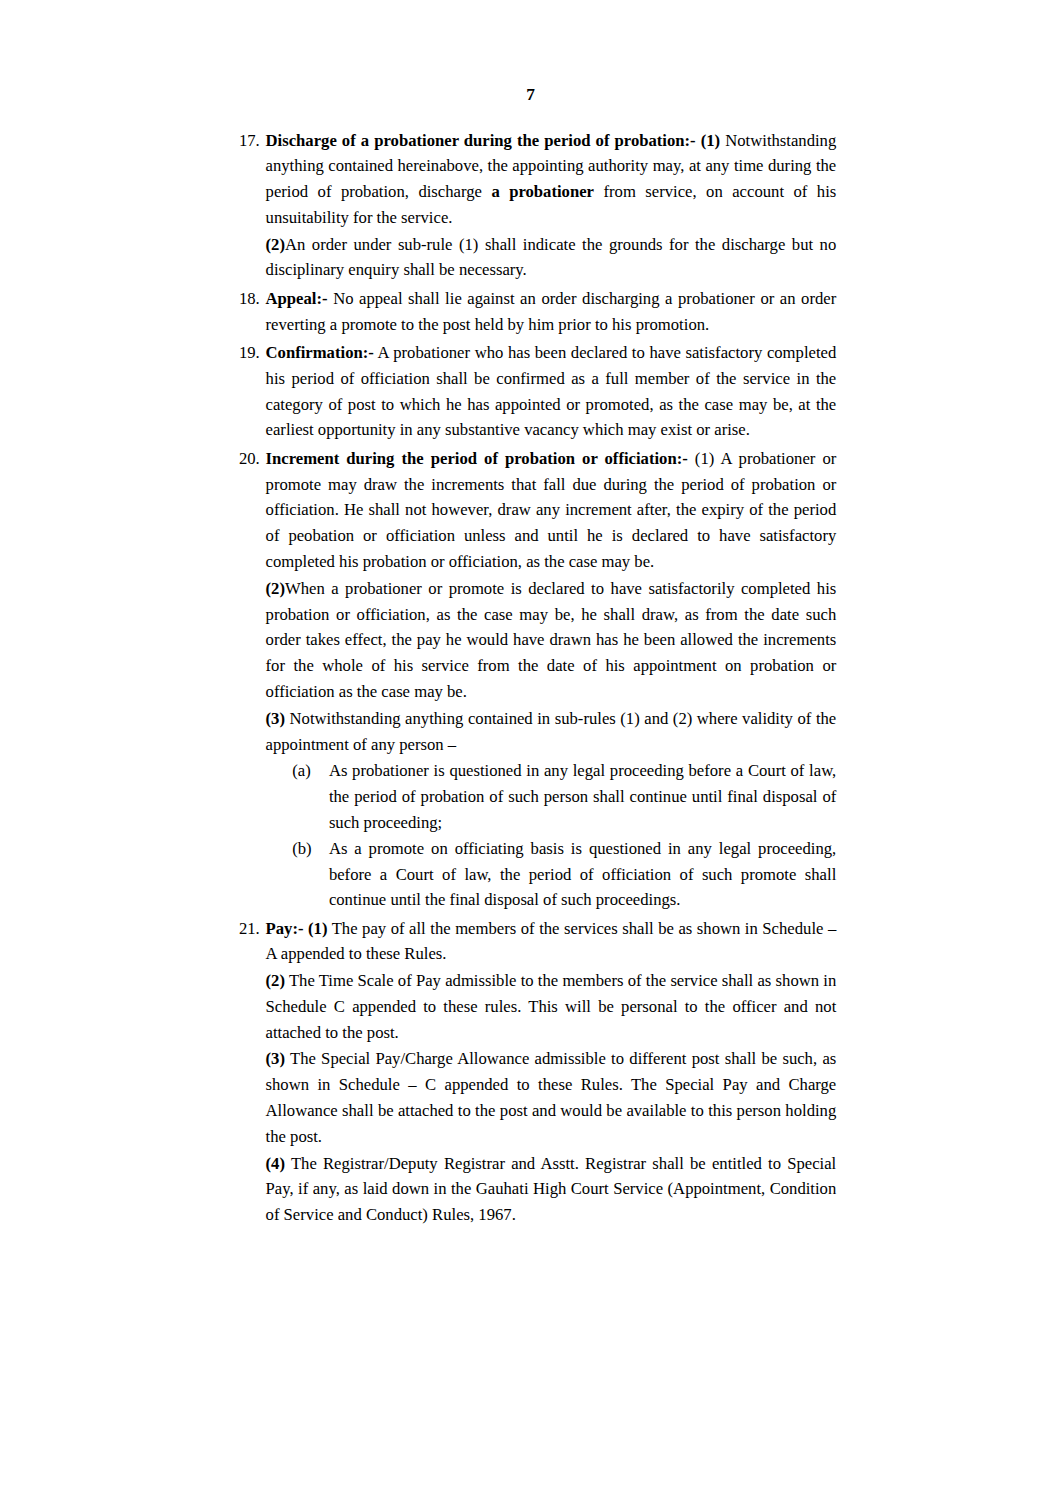7
17.
Discharge of a probationer during the period of probation:- (1) Notwithstanding anything contained hereinabove, the appointing authority may, at any time during the period of probation, discharge a probationer from service, on account of his unsuitability for the service.
(2) An order under sub-rule (1) shall indicate the grounds for the discharge but no disciplinary enquiry shall be necessary.
18.
Appeal:- No appeal shall lie against an order discharging a probationer or an order reverting a promote to the post held by him prior to his promotion.
19.
Confirmation:- A probationer who has been declared to have satisfactory completed his period of officiation shall be confirmed as a full member of the service in the category of post to which he has appointed or promoted, as the case may be, at the earliest opportunity in any substantive vacancy which may exist or arise.
20.
Increment during the period of probation or officiation:- (1) A probationer or promote may draw the increments that fall due during the period of probation or officiation. He shall not however, draw any increment after, the expiry of the period of peobation or officiation unless and until he is declared to have satisfactory completed his probation or officiation, as the case may be.
(2) When a probationer or promote is declared to have satisfactorily completed his probation or officiation, as the case may be, he shall draw, as from the date such order takes effect, the pay he would have drawn has he been allowed the increments for the whole of his service from the date of his appointment on probation or officiation as the case may be.
(3) Notwithstanding anything contained in sub-rules (1) and (2) where validity of the appointment of any person –
(a) As probationer is questioned in any legal proceeding before a Court of law, the period of probation of such person shall continue until final disposal of such proceeding;
(b) As a promote on officiating basis is questioned in any legal proceeding, before a Court of law, the period of officiation of such promote shall continue until the final disposal of such proceedings.
21.
Pay:- (1) The pay of all the members of the services shall be as shown in Schedule – A appended to these Rules.
(2) The Time Scale of Pay admissible to the members of the service shall as shown in Schedule C appended to these rules. This will be personal to the officer and not attached to the post.
(3) The Special Pay/Charge Allowance admissible to different post shall be such, as shown in Schedule – C appended to these Rules. The Special Pay and Charge Allowance shall be attached to the post and would be available to this person holding the post.
(4) The Registrar/Deputy Registrar and Asstt. Registrar shall be entitled to Special Pay, if any, as laid down in the Gauhati High Court Service (Appointment, Condition of Service and Conduct) Rules, 1967.